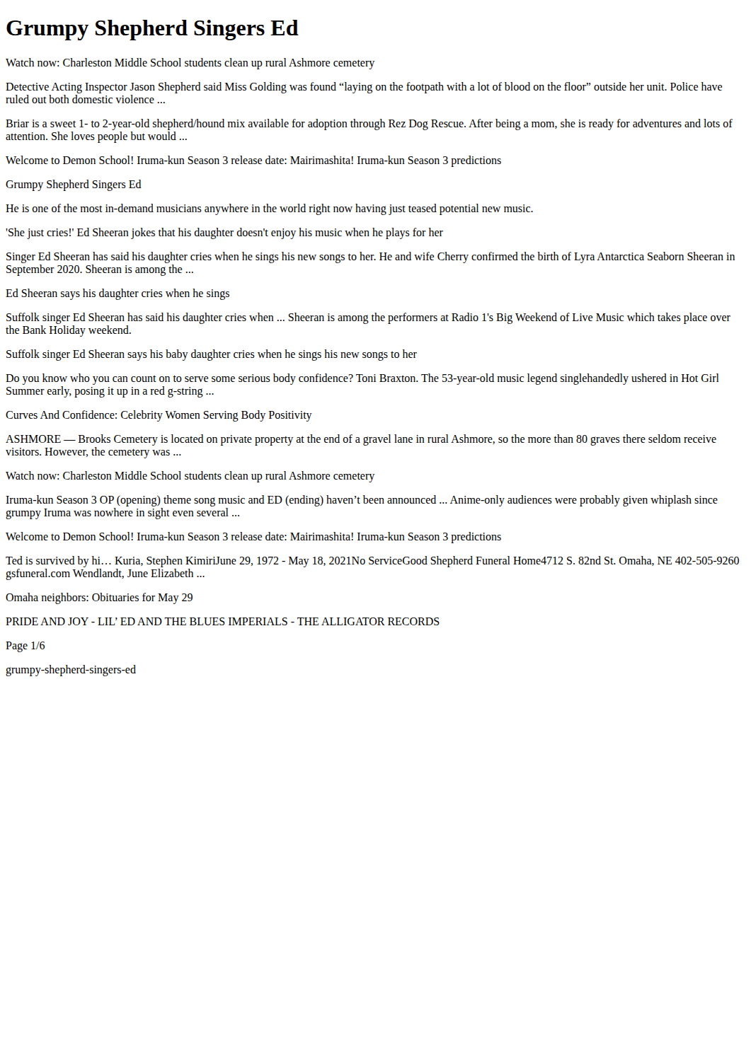Grumpy Shepherd Singers Ed
Watch now: Charleston Middle School students clean up rural Ashmore cemetery
Detective Acting Inspector Jason Shepherd said Miss Golding was found “laying on the footpath with a lot of blood on the floor” outside her unit. Police have ruled out both domestic violence ...
Briar is a sweet 1- to 2-year-old shepherd/hound mix available for adoption through Rez Dog Rescue. After being a mom, she is ready for adventures and lots of attention. She loves people but would ...
Welcome to Demon School! Iruma-kun Season 3 release date: Mairimashita! Iruma-kun Season 3 predictions
Grumpy Shepherd Singers Ed
He is one of the most in-demand musicians anywhere in the world right now having just teased potential new music.
'She just cries!' Ed Sheeran jokes that his daughter doesn't enjoy his music when he plays for her
Singer Ed Sheeran has said his daughter cries when he sings his new songs to her. He and wife Cherry confirmed the birth of Lyra Antarctica Seaborn Sheeran in September 2020. Sheeran is among the ...
Ed Sheeran says his daughter cries when he sings
Suffolk singer Ed Sheeran has said his daughter cries when ... Sheeran is among the performers at Radio 1's Big Weekend of Live Music which takes place over the Bank Holiday weekend.
Suffolk singer Ed Sheeran says his baby daughter cries when he sings his new songs to her
Do you know who you can count on to serve some serious body confidence? Toni Braxton. The 53-year-old music legend singlehandedly ushered in Hot Girl Summer early, posing it up in a red g-string ...
Curves And Confidence: Celebrity Women Serving Body Positivity
ASHMORE — Brooks Cemetery is located on private property at the end of a gravel lane in rural Ashmore, so the more than 80 graves there seldom receive visitors. However, the cemetery was ...
Watch now: Charleston Middle School students clean up rural Ashmore cemetery
Iruma-kun Season 3 OP (opening) theme song music and ED (ending) haven’t been announced ... Anime-only audiences were probably given whiplash since grumpy Iruma was nowhere in sight even several ...
Welcome to Demon School! Iruma-kun Season 3 release date: Mairimashita! Iruma-kun Season 3 predictions
Ted is survived by hi… Kuria, Stephen KimiriJune 29, 1972 - May 18, 2021No ServiceGood Shepherd Funeral Home4712 S. 82nd St. Omaha, NE 402-505-9260 gsfuneral.com Wendlandt, June Elizabeth ...
Omaha neighbors: Obituaries for May 29
PRIDE AND JOY - LIL’ ED AND THE BLUES IMPERIALS - THE ALLIGATOR RECORDS
Page 1/6
grumpy-shepherd-singers-ed